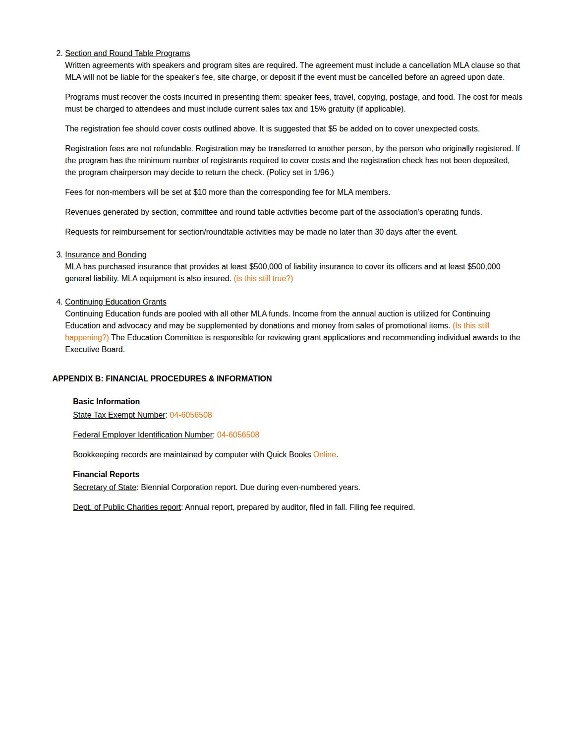Section and Round Table Programs
Written agreements with speakers and program sites are required. The agreement must include a cancellation MLA clause so that MLA will not be liable for the speaker's fee, site charge, or deposit if the event must be cancelled before an agreed upon date.
Programs must recover the costs incurred in presenting them: speaker fees, travel, copying, postage, and food. The cost for meals must be charged to attendees and must include current sales tax and 15% gratuity (if applicable).
The registration fee should cover costs outlined above. It is suggested that $5 be added on to cover unexpected costs.
Registration fees are not refundable. Registration may be transferred to another person, by the person who originally registered. If the program has the minimum number of registrants required to cover costs and the registration check has not been deposited, the program chairperson may decide to return the check. (Policy set in 1/96.)
Fees for non-members will be set at $10 more than the corresponding fee for MLA members.
Revenues generated by section, committee and round table activities become part of the association's operating funds.
Requests for reimbursement for section/roundtable activities may be made no later than 30 days after the event.
Insurance and Bonding
MLA has purchased insurance that provides at least $500,000 of liability insurance to cover its officers and at least $500,000 general liability. MLA equipment is also insured. (is this still true?)
Continuing Education Grants
Continuing Education funds are pooled with all other MLA funds. Income from the annual auction is utilized for Continuing Education and advocacy and may be supplemented by donations and money from sales of promotional items. (Is this still happening?) The Education Committee is responsible for reviewing grant applications and recommending individual awards to the Executive Board.
APPENDIX B: FINANCIAL PROCEDURES & INFORMATION
Basic Information
State Tax Exempt Number: 04-6056508
Federal Employer Identification Number: 04-6056508
Bookkeeping records are maintained by computer with Quick Books Online.
Financial Reports
Secretary of State: Biennial Corporation report. Due during even-numbered years.
Dept. of Public Charities report: Annual report, prepared by auditor, filed in fall. Filing fee required.